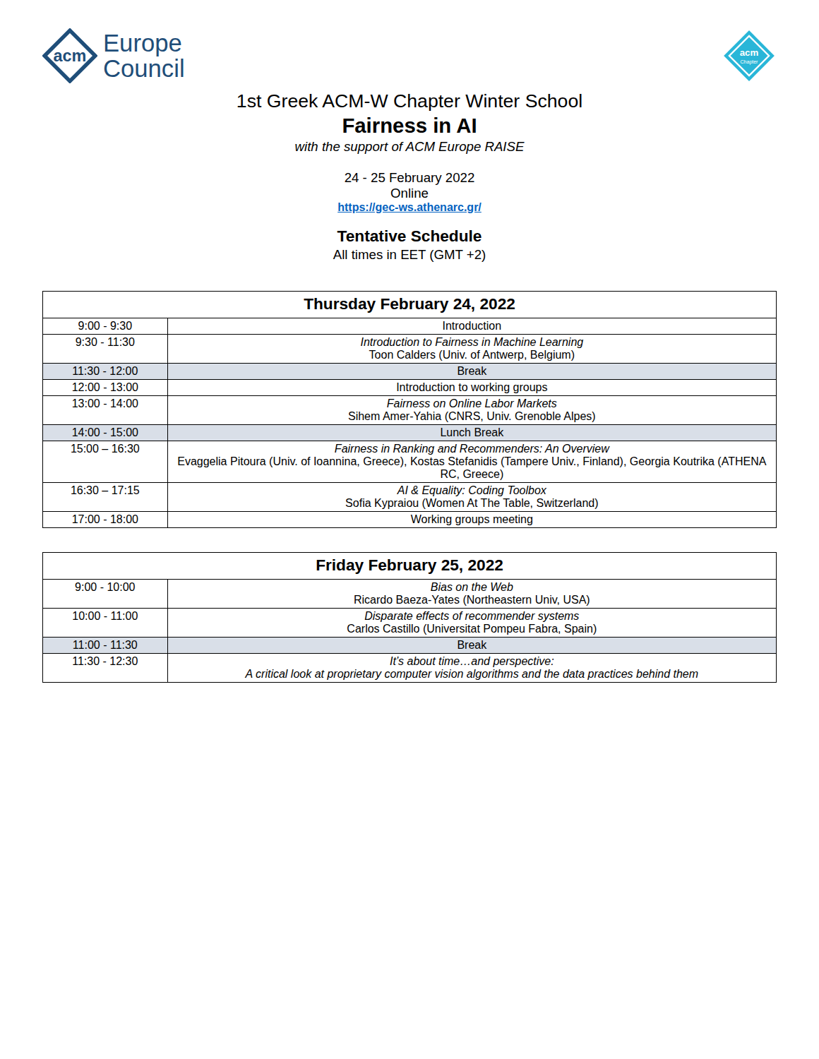acm
Europe
Council
acm Chapter
1st Greek ACM-W Chapter Winter School
Fairness in AI
with the support of ACM Europe RAISE
24 - 25 February 2022
Online
https://gec-ws.athenarc.gr/
Tentative Schedule
All times in EET (GMT +2)
Thursday February 24, 2022
| 9:00 - 9:30 | Introduction |
| 9:30 - 11:30 | Introduction to Fairness in Machine Learning Toon Calders (Univ. of Antwerp, Belgium) |
| 11:30 - 12:00 | Break |
| 12:00 - 13:00 | Introduction to working groups |
| 13:00 - 14:00 | Fairness on Online Labor Markets Sihem Amer-Yahia (CNRS, Univ. Grenoble Alpes) |
| 14:00 - 15:00 | Lunch Break |
| 15:00 – 16:30 | Fairness in Ranking and Recommenders: An Overview Evaggelia Pitoura (Univ. of Ioannina, Greece), Kostas Stefanidis (Tampere Univ., Finland), Georgia Koutrika (ATHENA RC, Greece) |
| 16:30 – 17:15 | AI & Equality: Coding Toolbox Sofia Kypraiou (Women At The Table, Switzerland) |
| 17:00 - 18:00 | Working groups meeting |
Friday February 25, 2022
| 9:00 - 10:00 | Bias on the Web Ricardo Baeza-Yates (Northeastern Univ, USA) |
| 10:00 - 11:00 | Disparate effects of recommender systems Carlos Castillo (Universitat Pompeu Fabra, Spain) |
| 11:00 - 11:30 | Break |
| 11:30 - 12:30 | It’s about time…and perspective: A critical look at proprietary computer vision algorithms and the data practices behind them |